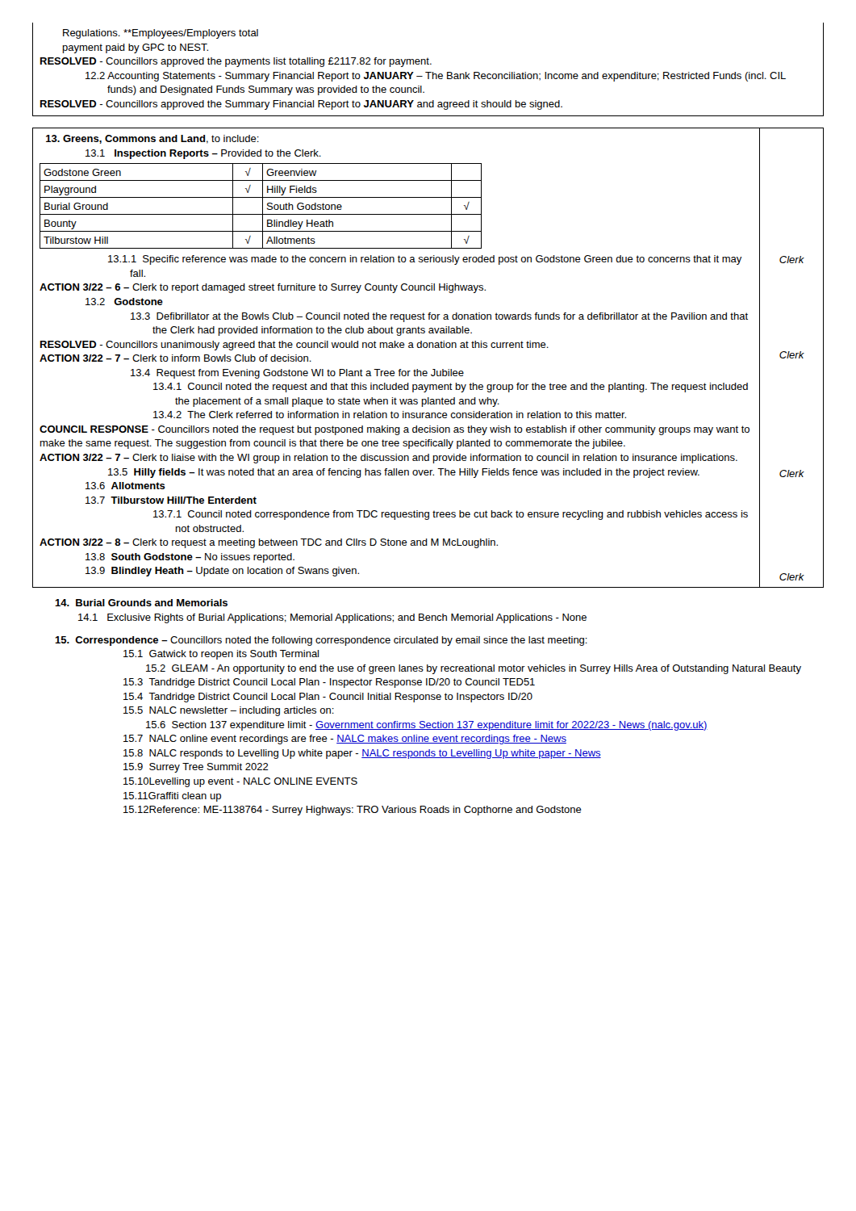Regulations. **Employees/Employers total
payment paid by GPC to NEST.
RESOLVED - Councillors approved the payments list totalling £2117.82 for payment.
12.2 Accounting Statements - Summary Financial Report to JANUARY – The Bank Reconciliation; Income and expenditure; Restricted Funds (incl. CIL funds) and Designated Funds Summary was provided to the council.
RESOLVED - Councillors approved the Summary Financial Report to JANUARY and agreed it should be signed.
| 13. Greens, Commons and Land , to include: 13.1 Inspection Reports – Provided to the Clerk. / Godstone Green / √ / Greenview / / / Playground / √ / Hilly Fields / / / Burial Ground / / South Godstone / √ / / Bounty / / Blindley Heath / / / Tilburstow Hill / √ / Allotments / √ / 13.1.1 Specific reference was made to the concern in relation to a seriously eroded post on Godstone Green due to concerns that it may fall. ACTION 3/22 – 6 – Clerk to report damaged street furniture to Surrey County Council Highways. 13.2 Godstone 13.3 Defibrillator at the Bowls Club – Council noted the request for a donation towards funds for a defibrillator at the Pavilion and that the Clerk had provided information to the club about grants available. RESOLVED - Councillors unanimously agreed that the council would not make a donation at this current time. ACTION 3/22 – 7 – Clerk to inform Bowls Club of decision. 13.4 Request from Evening Godstone WI to Plant a Tree for the Jubilee 13.4.1 Council noted the request and that this included payment by the group for the tree and the planting. The request included the placement of a small plaque to state when it was planted and why. 13.4.2 The Clerk referred to information in relation to insurance consideration in relation to this matter. COUNCIL RESPONSE - Councillors noted the request but postponed making a decision as they wish to establish if other community groups may want to make the same request. The suggestion from council is that there be one tree specifically planted to commemorate the jubilee. ACTION 3/22 – 7 – Clerk to liaise with the WI group in relation to the discussion and provide information to council in relation to insurance implications. 13.5 Hilly fields – It was noted that an area of fencing has fallen over. The Hilly Fields fence was included in the project review. 13.6 Allotments 13.7 Tilburstow Hill/The Enterdent 13.7.1 Council noted correspondence from TDC requesting trees be cut back to ensure recycling and rubbish vehicles access is not obstructed. ACTION 3/22 – 8 – Clerk to request a meeting between TDC and Cllrs D Stone and M McLoughlin. 13.8 South Godstone – No issues reported. 13.9 Blindley Heath – Update on location of Swans given. | Clerk Clerk Clerk Clerk |
14. Burial Grounds and Memorials
14.1 Exclusive Rights of Burial Applications; Memorial Applications; and Bench Memorial Applications - None
15. Correspondence – Councillors noted the following correspondence circulated by email since the last meeting:
15.1 Gatwick to reopen its South Terminal
15.2 GLEAM - An opportunity to end the use of green lanes by recreational motor vehicles in Surrey Hills Area of Outstanding Natural Beauty
15.3 Tandridge District Council Local Plan - Inspector Response ID/20 to Council TED51
15.4 Tandridge District Council Local Plan - Council Initial Response to Inspectors ID/20
15.5 NALC newsletter – including articles on:
15.6 Section 137 expenditure limit - Government confirms Section 137 expenditure limit for 2022/23 - News (nalc.gov.uk)
15.7 NALC online event recordings are free - NALC makes online event recordings free - News
15.8 NALC responds to Levelling Up white paper - NALC responds to Levelling Up white paper - News
15.9 Surrey Tree Summit 2022
15.10Levelling up event - NALC ONLINE EVENTS
15.11Graffiti clean up
15.12Reference: ME-1138764 - Surrey Highways: TRO Various Roads in Copthorne and Godstone